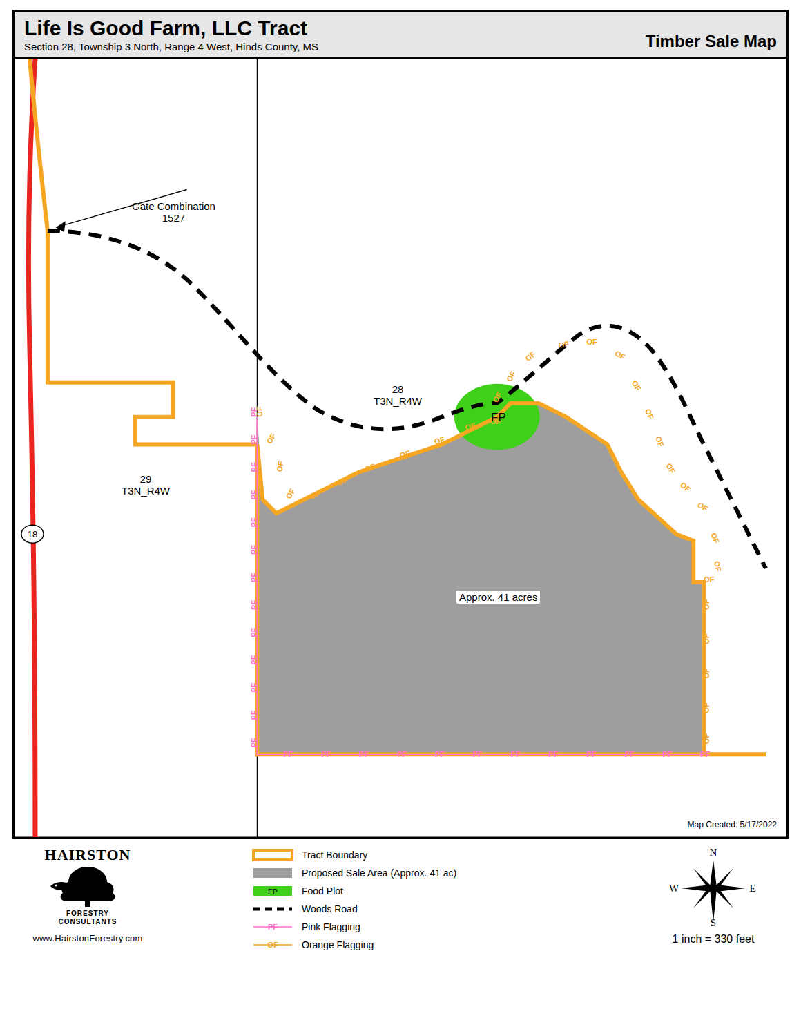Life Is Good Farm, LLC Tract
Section 28, Township 3 North, Range 4 West, Hinds County, MS
Timber Sale Map
18 OF OF OF OF OF OF OF OF OF OF OF OF OF OF OF OF OF OF OF OF OF OF OF OF OF OF OF OF OF OF OF PF PF PF PF PF PF PF PF PF PF PF PF PF PF PF PF PF PF PF PF PF PF PF PF PF
Gate Combination
1527
28
T3N_R4W
29
T3N_R4W
FP
Approx. 41 acres
Map Created: 5/17/2022
HAIRSTON
FORESTRY
CONSULTANTS
www.HairstonForestry.com
| | Tract Boundary |
| | Proposed Sale Area (Approx. 41 ac) |
| FP | Food Plot |
| | Woods Road |
| PF | Pink Flagging |
| OF | Orange Flagging |
N S W E
1 inch = 330 feet